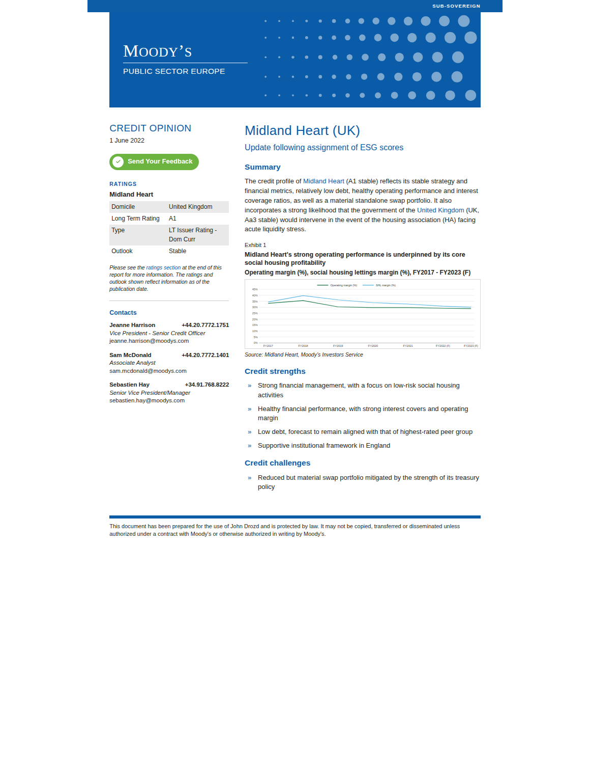SUB-SOVEREIGN
MOODY’S
PUBLIC SECTOR EUROPE
Credit Opinion
1 June 2022
Send Your Feedback
Ratings
Midland Heart
| Domicile | United Kingdom |
| Long Term Rating | A1 |
| Type | LT Issuer Rating - Dom Curr |
| Outlook | Stable |
Please see the ratings section at the end of this report for more information. The ratings and outlook shown reflect information as of the publication date.
Contacts
Jeanne Harrison+44.20.7772.1751
Vice President - Senior Credit Officer
jeanne.harrison@moodys.com
Sam McDonald+44.20.7772.1401
Associate Analyst
sam.mcdonald@moodys.com
Sebastien Hay+34.91.768.8222
Senior Vice President/Manager
sebastien.hay@moodys.com
Midland Heart (UK)
Update following assignment of ESG scores
Summary
The credit profile of Midland Heart (A1 stable) reflects its stable strategy and financial metrics, relatively low debt, healthy operating performance and interest coverage ratios, as well as a material standalone swap portfolio. It also incorporates a strong likelihood that the government of the United Kingdom (UK, Aa3 stable) would intervene in the event of the housing association (HA) facing acute liquidity stress.
Exhibit 1
Midland Heart's strong operating performance is underpinned by its core social housing profitability
Operating margin (%), social housing lettings margin (%), FY2017 - FY2023 (F)
45% 40% 35% 30% 25% 20% 15% 10% 5% 0% Operating margin (%) SHL margin (%) FY2017 FY2018 FY2019 FY2020 FY2021 FY2022 (F) FY2023 (F)
Source: Midland Heart, Moody’s Investors Service
Credit strengths
Strong financial management, with a focus on low-risk social housing activities
Healthy financial performance, with strong interest covers and operating margin
Low debt, forecast to remain aligned with that of highest-rated peer group
Supportive institutional framework in England
Credit challenges
Reduced but material swap portfolio mitigated by the strength of its treasury policy
This document has been prepared for the use of John Drozd and is protected by law. It may not be copied, transferred or disseminated unless authorized under a contract with Moody's or otherwise authorized in writing by Moody's.